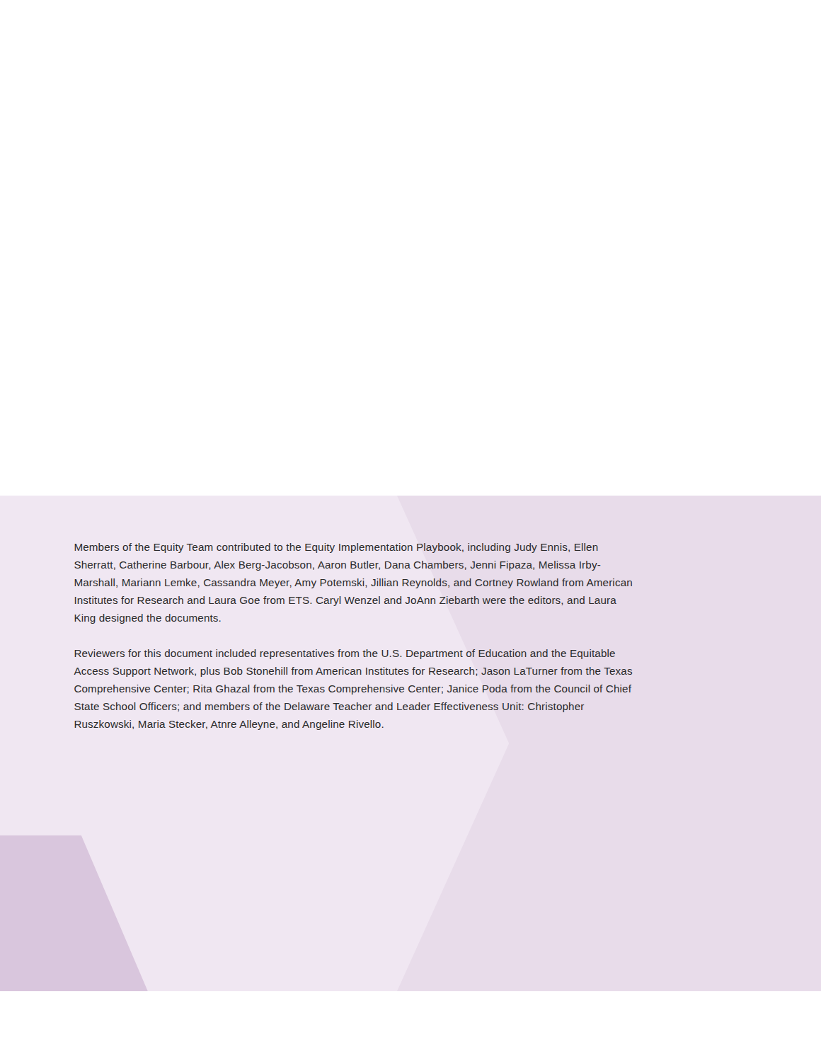Members of the Equity Team contributed to the Equity Implementation Playbook, including Judy Ennis, Ellen Sherratt, Catherine Barbour, Alex Berg-Jacobson, Aaron Butler, Dana Chambers, Jenni Fipaza, Melissa Irby-Marshall, Mariann Lemke, Cassandra Meyer, Amy Potemski, Jillian Reynolds, and Cortney Rowland from American Institutes for Research and Laura Goe from ETS. Caryl Wenzel and JoAnn Ziebarth were the editors, and Laura King designed the documents.
Reviewers for this document included representatives from the U.S. Department of Education and the Equitable Access Support Network, plus Bob Stonehill from American Institutes for Research; Jason LaTurner from the Texas Comprehensive Center; Rita Ghazal from the Texas Comprehensive Center; Janice Poda from the Council of Chief State School Officers; and members of the Delaware Teacher and Leader Effectiveness Unit: Christopher Ruszkowski, Maria Stecker, Atnre Alleyne, and Angeline Rivello.